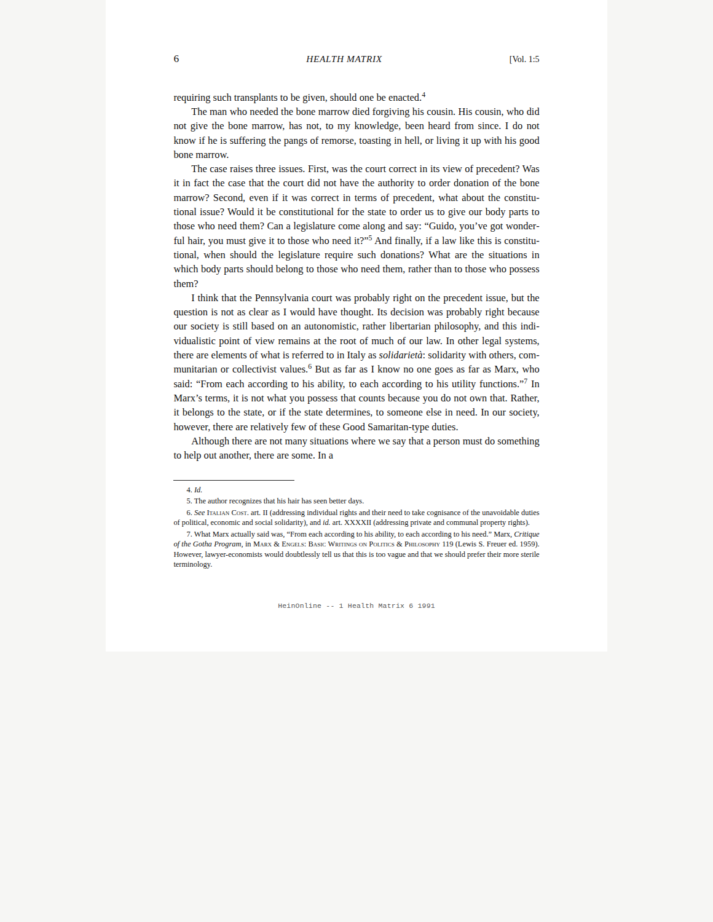6 HEALTH MATRIX [Vol. 1:5
requiring such transplants to be given, should one be enacted.4
The man who needed the bone marrow died forgiving his cousin. His cousin, who did not give the bone marrow, has not, to my knowledge, been heard from since. I do not know if he is suffering the pangs of remorse, toasting in hell, or living it up with his good bone marrow.
The case raises three issues. First, was the court correct in its view of precedent? Was it in fact the case that the court did not have the authority to order donation of the bone marrow? Second, even if it was correct in terms of precedent, what about the constitutional issue? Would it be constitutional for the state to order us to give our body parts to those who need them? Can a legislature come along and say: “Guido, you’ve got wonderful hair, you must give it to those who need it?”5 And finally, if a law like this is constitutional, when should the legislature require such donations? What are the situations in which body parts should belong to those who need them, rather than to those who possess them?
I think that the Pennsylvania court was probably right on the precedent issue, but the question is not as clear as I would have thought. Its decision was probably right because our society is still based on an autonomistic, rather libertarian philosophy, and this individualistic point of view remains at the root of much of our law. In other legal systems, there are elements of what is referred to in Italy as solidarietà: solidarity with others, communitarian or collectivist values.6 But as far as I know no one goes as far as Marx, who said: “From each according to his ability, to each according to his utility functions.”7 In Marx’s terms, it is not what you possess that counts because you do not own that. Rather, it belongs to the state, or if the state determines, to someone else in need. In our society, however, there are relatively few of these Good Samaritan-type duties.
Although there are not many situations where we say that a person must do something to help out another, there are some. In a
4. Id.
5. The author recognizes that his hair has seen better days.
6. See Italian Cost. art. II (addressing individual rights and their need to take cognisance of the unavoidable duties of political, economic and social solidarity), and id. art. XXXXII (addressing private and communal property rights).
7. What Marx actually said was, “From each according to his ability, to each according to his need.” Marx, Critique of the Gotha Program, in Marx & Engels: Basic Writings on Politics & Philosophy 119 (Lewis S. Freuer ed. 1959). However, lawyer-economists would doubtlessly tell us that this is too vague and that we should prefer their more sterile terminology.
HeinOnline -- 1 Health Matrix 6 1991